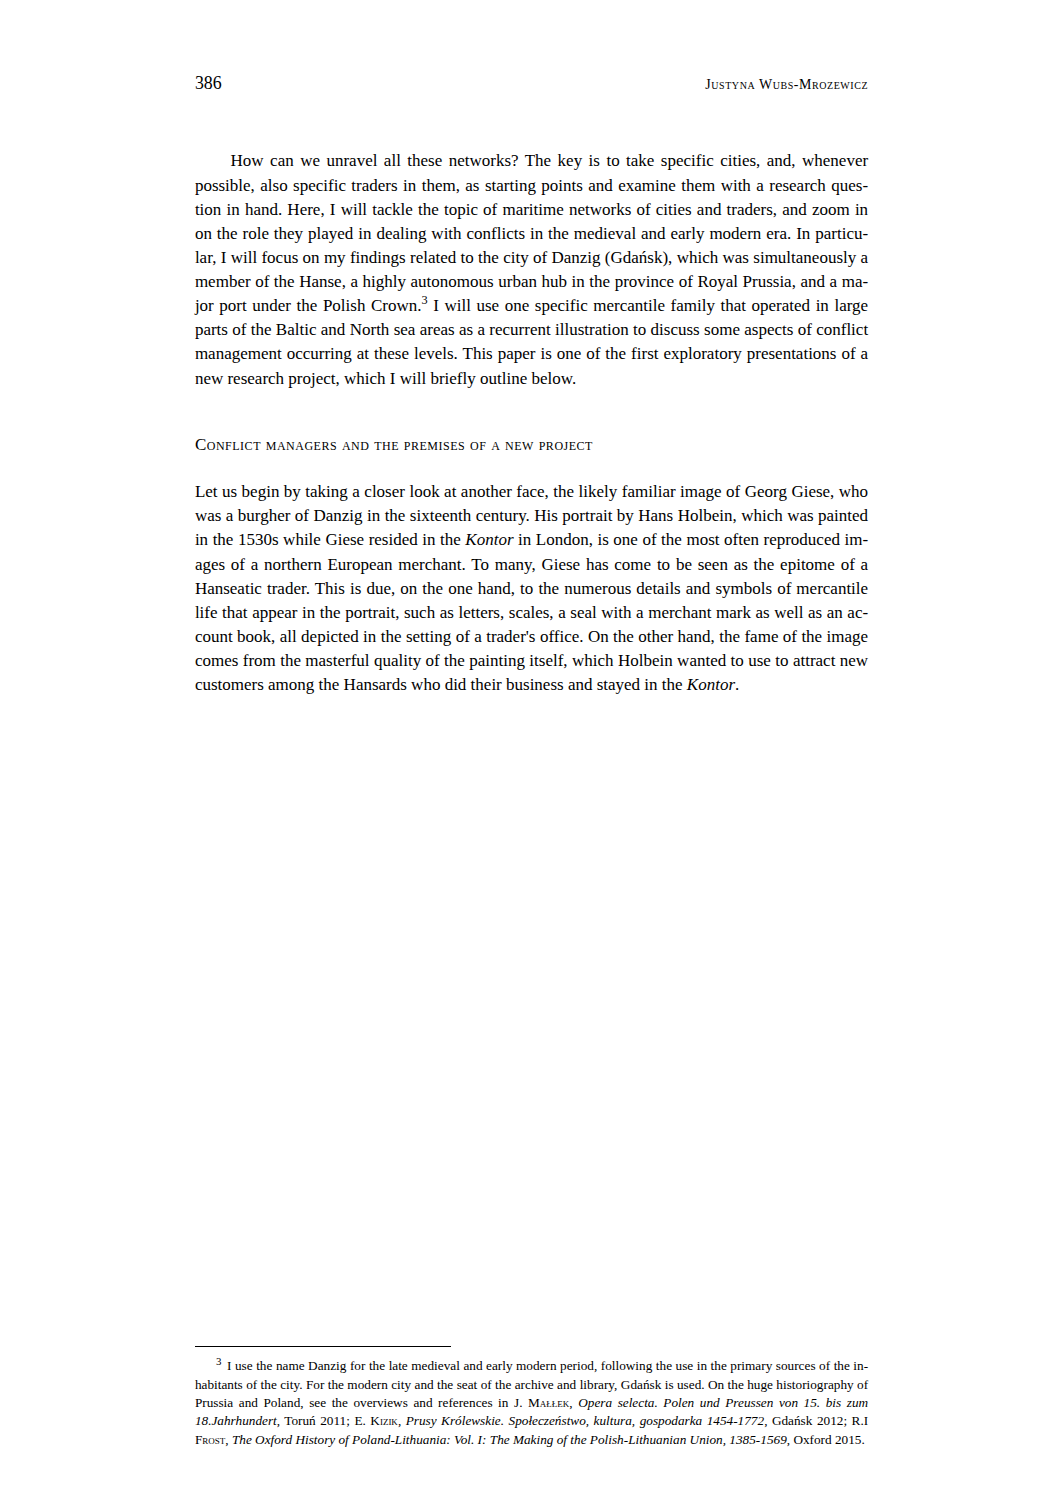386 Justyna Wubs-Mrozewicz
How can we unravel all these networks? The key is to take specific cities, and, whenever possible, also specific traders in them, as starting points and examine them with a research question in hand. Here, I will tackle the topic of maritime networks of cities and traders, and zoom in on the role they played in dealing with conflicts in the medieval and early modern era. In particular, I will focus on my findings related to the city of Danzig (Gdańsk), which was simultaneously a member of the Hanse, a highly autonomous urban hub in the province of Royal Prussia, and a major port under the Polish Crown.3 I will use one specific mercantile family that operated in large parts of the Baltic and North sea areas as a recurrent illustration to discuss some aspects of conflict management occurring at these levels. This paper is one of the first exploratory presentations of a new research project, which I will briefly outline below.
Conflict managers and the premises of a new project
Let us begin by taking a closer look at another face, the likely familiar image of Georg Giese, who was a burgher of Danzig in the sixteenth century. His portrait by Hans Holbein, which was painted in the 1530s while Giese resided in the Kontor in London, is one of the most often reproduced images of a northern European merchant. To many, Giese has come to be seen as the epitome of a Hanseatic trader. This is due, on the one hand, to the numerous details and symbols of mercantile life that appear in the portrait, such as letters, scales, a seal with a merchant mark as well as an account book, all depicted in the setting of a trader's office. On the other hand, the fame of the image comes from the masterful quality of the painting itself, which Holbein wanted to use to attract new customers among the Hansards who did their business and stayed in the Kontor.
3 I use the name Danzig for the late medieval and early modern period, following the use in the primary sources of the inhabitants of the city. For the modern city and the seat of the archive and library, Gdańsk is used. On the huge historiography of Prussia and Poland, see the overviews and references in J. Małłek, Opera selecta. Polen und Preussen von 15. bis zum 18.Jahrhundert, Toruń 2011; E. Kizik, Prusy Królewskie. Społeczeństwo, kultura, gospodarka 1454-1772, Gdańsk 2012; R.I Frost, The Oxford History of Poland-Lithuania: Vol. I: The Making of the Polish-Lithuanian Union, 1385-1569, Oxford 2015.